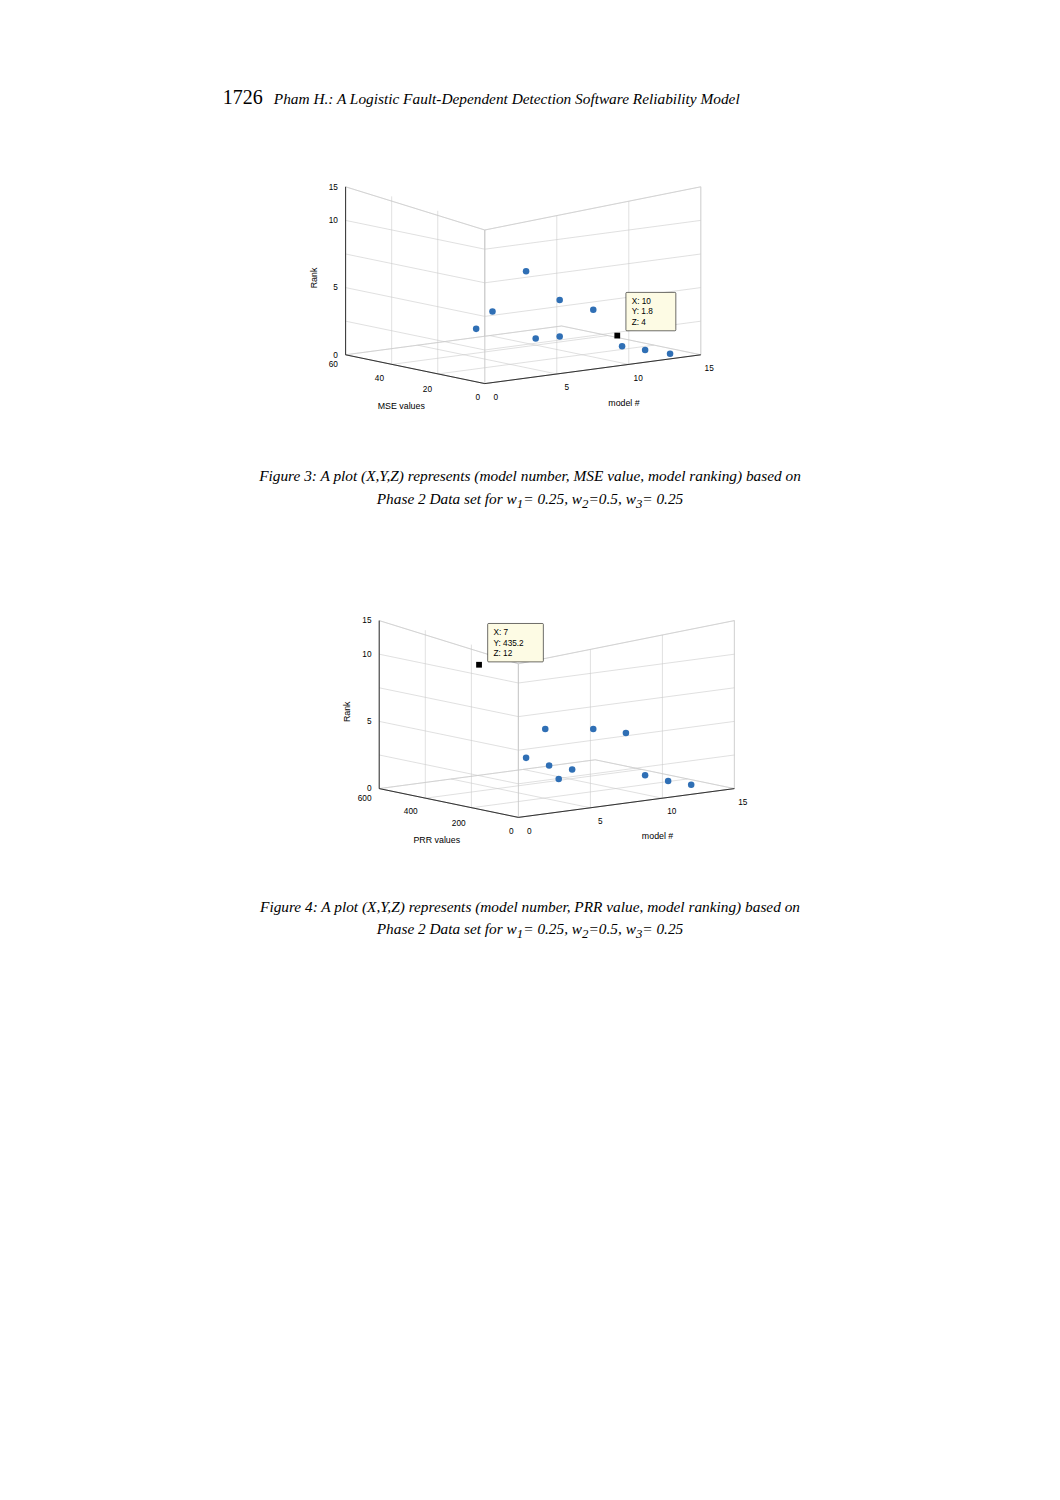1726 Pham H.: A Logistic Fault-Dependent Detection Software Reliability Model
0 5 10 15 Rank 60 40 20 0 MSE values 0 5 10 15 model # X: 10 Y: 1.8 Z: 4
Figure 3: A plot (X,Y,Z) represents (model number, MSE value, model ranking) based on Phase 2 Data set for w1= 0.25, w2=0.5, w3= 0.25
0 5 10 15 Rank 600 400 200 0 PRR values 0 5 10 15 model # X: 7 Y: 435.2 Z: 12
Figure 4: A plot (X,Y,Z) represents (model number, PRR value, model ranking) based on Phase 2 Data set for w1= 0.25, w2=0.5, w3= 0.25